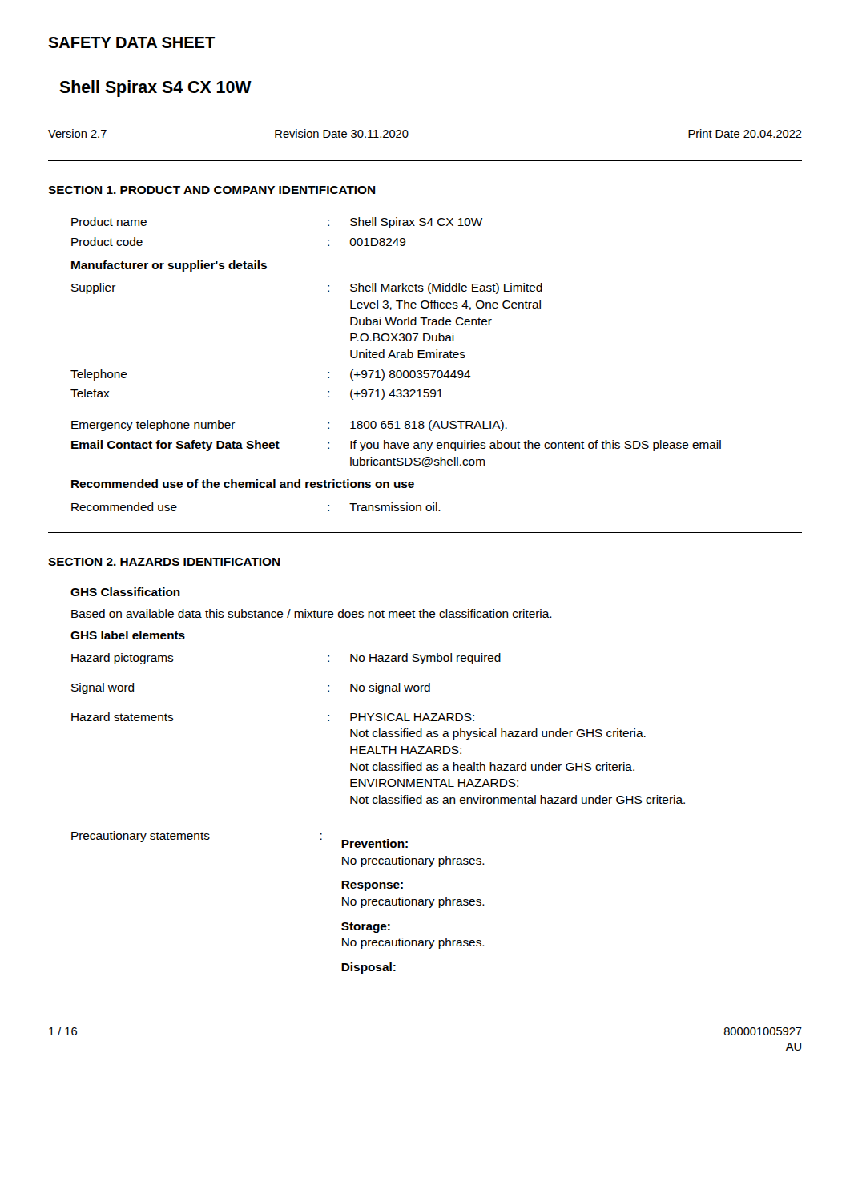SAFETY DATA SHEET
Shell Spirax S4 CX 10W
Version 2.7
Revision Date 30.11.2020
Print Date 20.04.2022
SECTION 1. PRODUCT AND COMPANY IDENTIFICATION
| Product name | : | Shell Spirax S4 CX 10W |
| Product code | : | 001D8249 |
Manufacturer or supplier's details
| Supplier | : | Shell Markets (Middle East) Limited Level 3, The Offices 4, One Central Dubai World Trade Center P.O.BOX307 Dubai United Arab Emirates |
| Telephone | : | (+971) 800035704494 |
| Telefax | : | (+971) 43321591 |
| Emergency telephone number | : | 1800 651 818 (AUSTRALIA). |
| Email Contact for Safety Data Sheet | : | If you have any enquiries about the content of this SDS please email lubricantSDS@shell.com |
Recommended use of the chemical and restrictions on use
| Recommended use | : | Transmission oil. |
SECTION 2. HAZARDS IDENTIFICATION
GHS Classification
Based on available data this substance / mixture does not meet the classification criteria.
GHS label elements
| Hazard pictograms | : | No Hazard Symbol required |
| Signal word | : | No signal word |
| Hazard statements | : | PHYSICAL HAZARDS: Not classified as a physical hazard under GHS criteria. HEALTH HAZARDS: Not classified as a health hazard under GHS criteria. ENVIRONMENTAL HAZARDS: Not classified as an environmental hazard under GHS criteria. |
Precautionary statements
:
Prevention:
No precautionary phrases.
Response:
No precautionary phrases.
Storage:
No precautionary phrases.
Disposal:
1 / 16
800001005927
AU